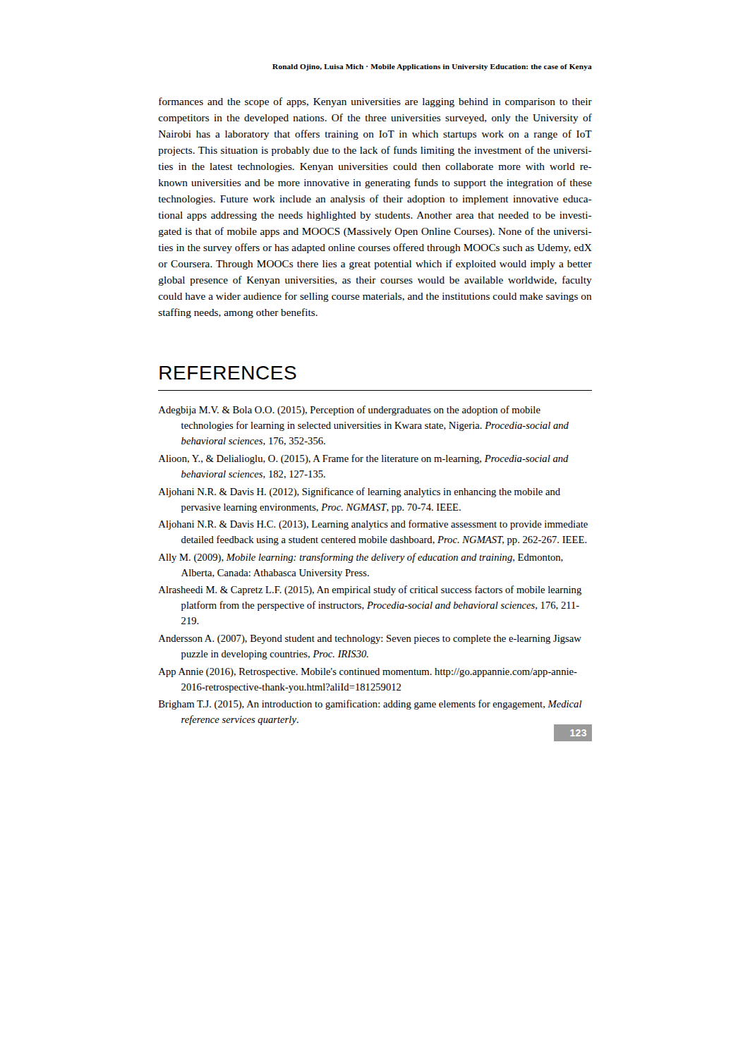Ronald Ojino, Luisa Mich · Mobile Applications in University Education: the case of Kenya
formances and the scope of apps, Kenyan universities are lagging behind in comparison to their competitors in the developed nations. Of the three universities surveyed, only the University of Nairobi has a laboratory that offers training on IoT in which startups work on a range of IoT projects. This situation is probably due to the lack of funds limiting the investment of the universities in the latest technologies. Kenyan universities could then collaborate more with world re-known universities and be more innovative in generating funds to support the integration of these technologies. Future work include an analysis of their adoption to implement innovative educational apps addressing the needs highlighted by students. Another area that needed to be investigated is that of mobile apps and MOOCS (Massively Open Online Courses). None of the universities in the survey offers or has adapted online courses offered through MOOCs such as Udemy, edX or Coursera. Through MOOCs there lies a great potential which if exploited would imply a better global presence of Kenyan universities, as their courses would be available worldwide, faculty could have a wider audience for selling course materials, and the institutions could make savings on staffing needs, among other benefits.
References
Adegbija M.V. & Bola O.O. (2015), Perception of undergraduates on the adoption of mobile technologies for learning in selected universities in Kwara state, Nigeria. Procedia-social and behavioral sciences, 176, 352-356.
Alioon, Y., & Delialioglu, O. (2015), A Frame for the literature on m-learning, Procedia-social and behavioral sciences, 182, 127-135.
Aljohani N.R. & Davis H. (2012), Significance of learning analytics in enhancing the mobile and pervasive learning environments, Proc. NGMAST, pp. 70-74. IEEE.
Aljohani N.R. & Davis H.C. (2013), Learning analytics and formative assessment to provide immediate detailed feedback using a student centered mobile dashboard, Proc. NGMAST, pp. 262-267. IEEE.
Ally M. (2009), Mobile learning: transforming the delivery of education and training, Edmonton, Alberta, Canada: Athabasca University Press.
Alrasheedi M. & Capretz L.F. (2015), An empirical study of critical success factors of mobile learning platform from the perspective of instructors, Procedia-social and behavioral sciences, 176, 211-219.
Andersson A. (2007), Beyond student and technology: Seven pieces to complete the e-learning Jigsaw puzzle in developing countries, Proc. IRIS30.
App Annie (2016), Retrospective. Mobile's continued momentum. http://go.appannie.com/app-annie-2016-retrospective-thank-you.html?aliId=181259012
Brigham T.J. (2015), An introduction to gamification: adding game elements for engagement, Medical reference services quarterly.
123